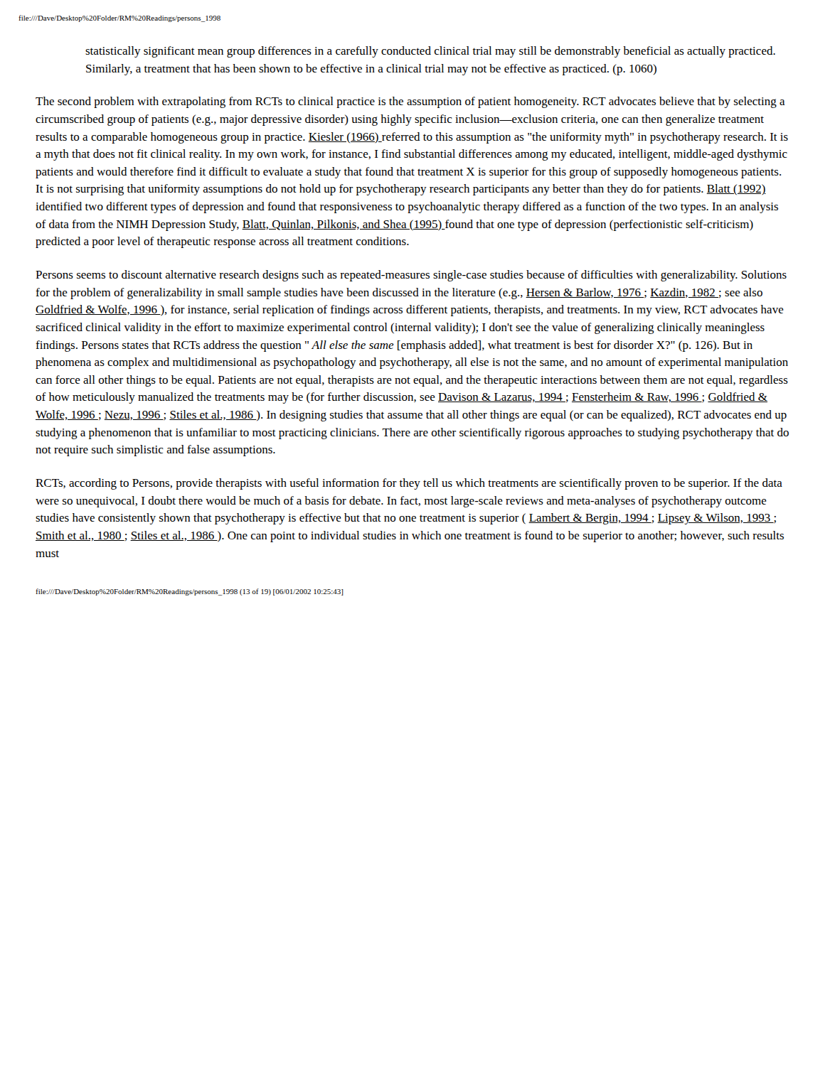file:///Dave/Desktop%20Folder/RM%20Readings/persons_1998
statistically significant mean group differences in a carefully conducted clinical trial may still be demonstrably beneficial as actually practiced. Similarly, a treatment that has been shown to be effective in a clinical trial may not be effective as practiced. (p. 1060)
The second problem with extrapolating from RCTs to clinical practice is the assumption of patient homogeneity. RCT advocates believe that by selecting a circumscribed group of patients (e.g., major depressive disorder) using highly specific inclusion—exclusion criteria, one can then generalize treatment results to a comparable homogeneous group in practice. Kiesler (1966) referred to this assumption as "the uniformity myth" in psychotherapy research. It is a myth that does not fit clinical reality. In my own work, for instance, I find substantial differences among my educated, intelligent, middle-aged dysthymic patients and would therefore find it difficult to evaluate a study that found that treatment X is superior for this group of supposedly homogeneous patients. It is not surprising that uniformity assumptions do not hold up for psychotherapy research participants any better than they do for patients. Blatt (1992) identified two different types of depression and found that responsiveness to psychoanalytic therapy differed as a function of the two types. In an analysis of data from the NIMH Depression Study, Blatt, Quinlan, Pilkonis, and Shea (1995) found that one type of depression (perfectionistic self-criticism) predicted a poor level of therapeutic response across all treatment conditions.
Persons seems to discount alternative research designs such as repeated-measures single-case studies because of difficulties with generalizability. Solutions for the problem of generalizability in small sample studies have been discussed in the literature (e.g., Hersen & Barlow, 1976 ; Kazdin, 1982 ; see also Goldfried & Wolfe, 1996 ), for instance, serial replication of findings across different patients, therapists, and treatments. In my view, RCT advocates have sacrificed clinical validity in the effort to maximize experimental control (internal validity); I don't see the value of generalizing clinically meaningless findings. Persons states that RCTs address the question " All else the same [emphasis added], what treatment is best for disorder X?" (p. 126). But in phenomena as complex and multidimensional as psychopathology and psychotherapy, all else is not the same, and no amount of experimental manipulation can force all other things to be equal. Patients are not equal, therapists are not equal, and the therapeutic interactions between them are not equal, regardless of how meticulously manualized the treatments may be (for further discussion, see Davison & Lazarus, 1994 ; Fensterheim & Raw, 1996 ; Goldfried & Wolfe, 1996 ; Nezu, 1996 ; Stiles et al., 1986 ). In designing studies that assume that all other things are equal (or can be equalized), RCT advocates end up studying a phenomenon that is unfamiliar to most practicing clinicians. There are other scientifically rigorous approaches to studying psychotherapy that do not require such simplistic and false assumptions.
RCTs, according to Persons, provide therapists with useful information for they tell us which treatments are scientifically proven to be superior. If the data were so unequivocal, I doubt there would be much of a basis for debate. In fact, most large-scale reviews and meta-analyses of psychotherapy outcome studies have consistently shown that psychotherapy is effective but that no one treatment is superior ( Lambert & Bergin, 1994 ; Lipsey & Wilson, 1993 ; Smith et al., 1980 ; Stiles et al., 1986 ). One can point to individual studies in which one treatment is found to be superior to another; however, such results must
file:///Dave/Desktop%20Folder/RM%20Readings/persons_1998 (13 of 19) [06/01/2002 10:25:43]